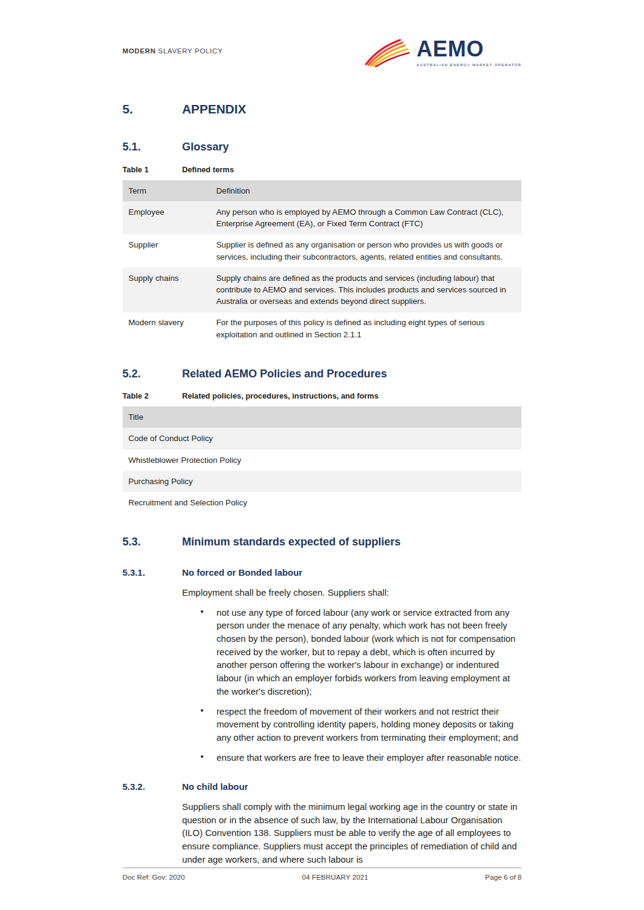MODERN SLAVERY POLICY
AEMO
AUSTRALIAN ENERGY MARKET OPERATOR
5. APPENDIX
5.1. Glossary
Table 1 Defined terms
| Term | Definition |
| --- | --- |
| Employee | Any person who is employed by AEMO through a Common Law Contract (CLC), Enterprise Agreement (EA), or Fixed Term Contract (FTC) |
| Supplier | Supplier is defined as any organisation or person who provides us with goods or services, including their subcontractors, agents, related entities and consultants. |
| Supply chains | Supply chains are defined as the products and services (including labour) that contribute to AEMO and services. This includes products and services sourced in Australia or overseas and extends beyond direct suppliers. |
| Modern slavery | For the purposes of this policy is defined as including eight types of serious exploitation and outlined in Section 2.1.1 |
5.2. Related AEMO Policies and Procedures
Table 2 Related policies, procedures, instructions, and forms
| Title |
| --- |
| Code of Conduct Policy |
| Whistleblower Protection Policy |
| Purchasing Policy |
| Recruitment and Selection Policy |
5.3. Minimum standards expected of suppliers
5.3.1. No forced or Bonded labour
Employment shall be freely chosen. Suppliers shall:
not use any type of forced labour (any work or service extracted from any person under the menace of any penalty, which work has not been freely chosen by the person), bonded labour (work which is not for compensation received by the worker, but to repay a debt, which is often incurred by another person offering the worker's labour in exchange) or indentured labour (in which an employer forbids workers from leaving employment at the worker's discretion);
respect the freedom of movement of their workers and not restrict their movement by controlling identity papers, holding money deposits or taking any other action to prevent workers from terminating their employment; and
ensure that workers are free to leave their employer after reasonable notice.
5.3.2. No child labour
Suppliers shall comply with the minimum legal working age in the country or state in question or in the absence of such law, by the International Labour Organisation (ILO) Convention 138. Suppliers must be able to verify the age of all employees to ensure compliance. Suppliers must accept the principles of remediation of child and under age workers, and where such labour is
Doc Ref: Gov: 2020
04 FEBRUARY 2021
Page 6 of 8